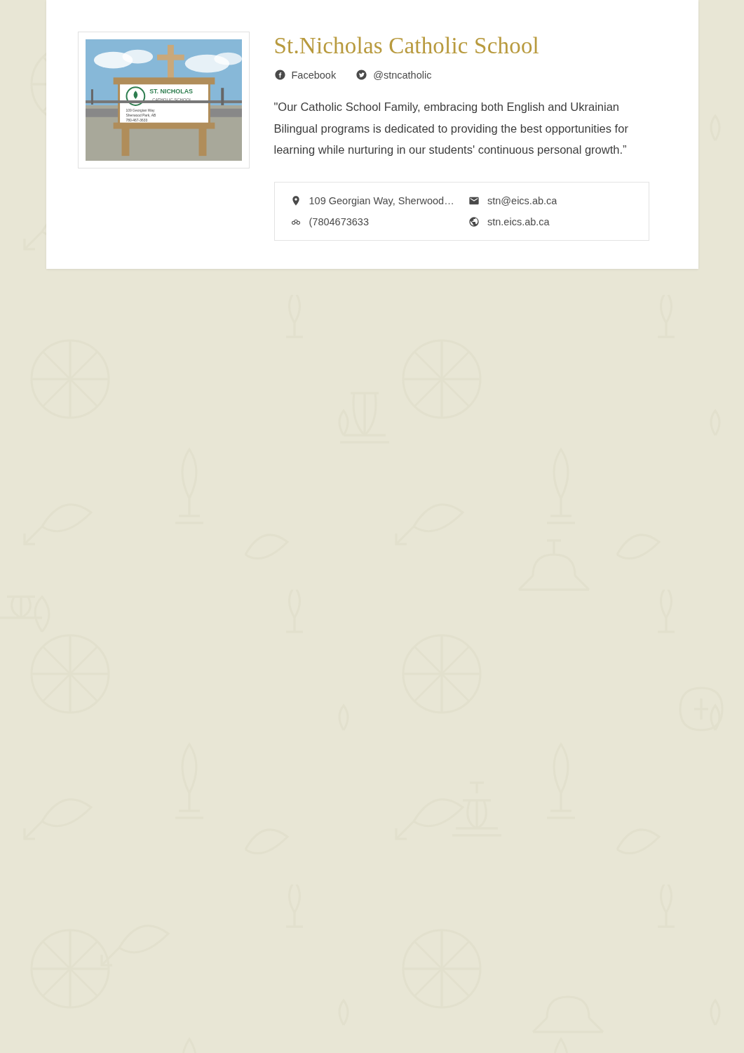St.Nicholas Catholic School
Facebook @stncatholic
"Our Catholic School Family, embracing both English and Ukrainian Bilingual programs is dedicated to providing the best opportunities for learning while nurturing in our students' continuous personal growth.”
109 Georgian Way, Sherwood P…
stn@eics.ab.ca
(7804673633
stn.eics.ab.ca